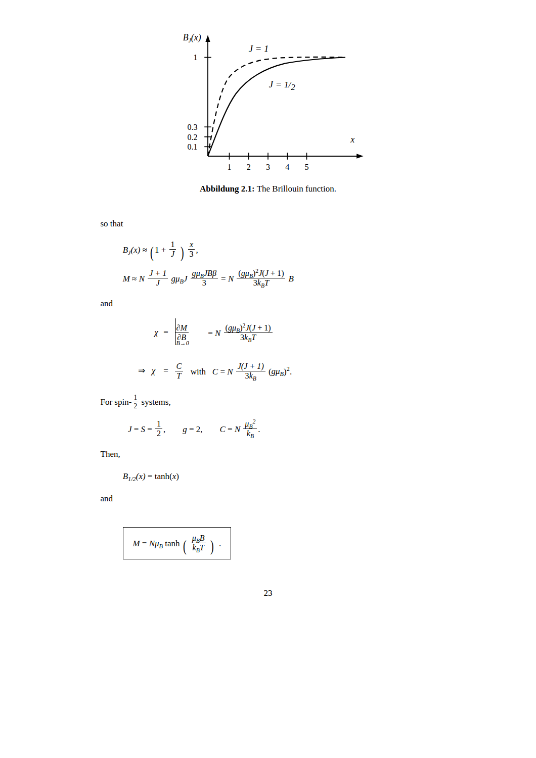BJ(x) x 1 0.3 0.2 0.1 1 2 3 4 5 J = 1 J = 1/2
Abbildung 2.1: The Brillouin function.
so that
BJ(x) ≈ (1 + 1 J ) x 3,
M ≈ N J + 1 J gμBJ gμBJBβ 3 = N (gμB)2J(J + 1) 3kBT B
and
| χ | = | ∂ M ∂ B B→0 = N ( gμ B ) 2 J ( J + 1) 3 k B T |
| ⇒ χ | = | C T with C = N J(J + 1) 3 k B ( gμ B ) 2 . |
For spin-12 systems,
J = S = 12, g = 2, C = N μB2 kB.
Then,
B1/2(x) = tanh(x)
and
M = NμB tanh ( μBB kBT ) .
23